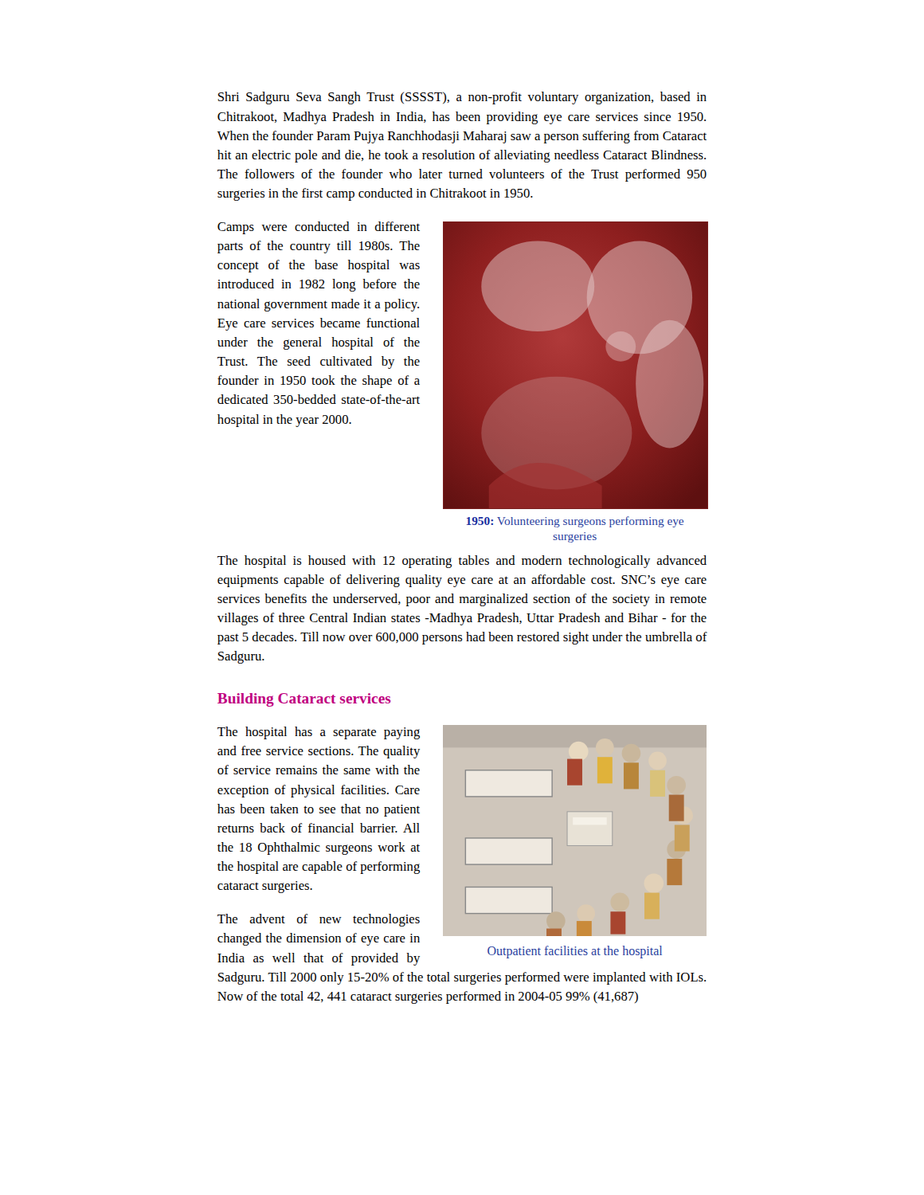Shri Sadguru Seva Sangh Trust (SSSST), a non-profit voluntary organization, based in Chitrakoot, Madhya Pradesh in India, has been providing eye care services since 1950. When the founder Param Pujya Ranchhodasji Maharaj saw a person suffering from Cataract hit an electric pole and die, he took a resolution of alleviating needless Cataract Blindness. The followers of the founder who later turned volunteers of the Trust performed 950 surgeries in the first camp conducted in Chitrakoot in 1950.
1950: Volunteering surgeons performing eye surgeries
Camps were conducted in different parts of the country till 1980s. The concept of the base hospital was introduced in 1982 long before the national government made it a policy. Eye care services became functional under the general hospital of the Trust. The seed cultivated by the founder in 1950 took the shape of a dedicated 350-bedded state-of-the-art hospital in the year 2000.
The hospital is housed with 12 operating tables and modern technologically advanced equipments capable of delivering quality eye care at an affordable cost. SNC’s eye care services benefits the underserved, poor and marginalized section of the society in remote villages of three Central Indian states -Madhya Pradesh, Uttar Pradesh and Bihar - for the past 5 decades. Till now over 600,000 persons had been restored sight under the umbrella of Sadguru.
Building Cataract services
Outpatient facilities at the hospital
The hospital has a separate paying and free service sections. The quality of service remains the same with the exception of physical facilities. Care has been taken to see that no patient returns back of financial barrier. All the 18 Ophthalmic surgeons work at the hospital are capable of performing cataract surgeries.
The advent of new technologies changed the dimension of eye care in India as well that of provided by Sadguru. Till 2000 only 15-20% of the total surgeries performed were implanted with IOLs. Now of the total 42, 441 cataract surgeries performed in 2004-05 99% (41,687)